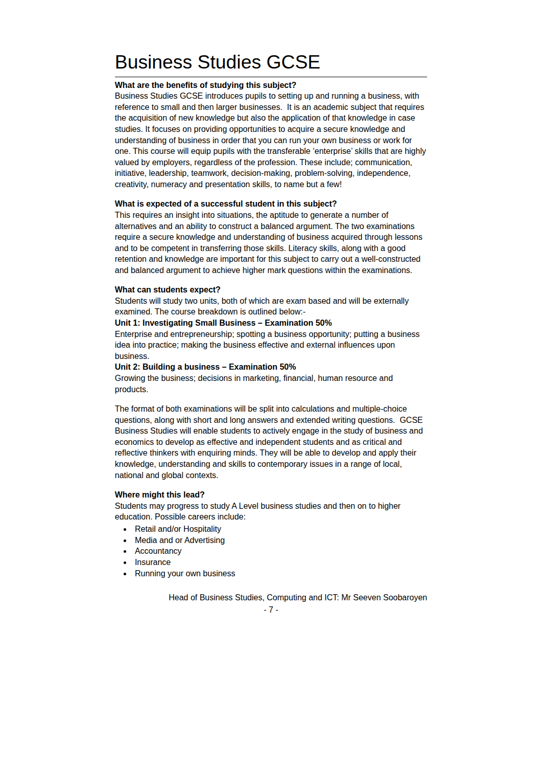Business Studies GCSE
What are the benefits of studying this subject?
Business Studies GCSE introduces pupils to setting up and running a business, with reference to small and then larger businesses. It is an academic subject that requires the acquisition of new knowledge but also the application of that knowledge in case studies. It focuses on providing opportunities to acquire a secure knowledge and understanding of business in order that you can run your own business or work for one. This course will equip pupils with the transferable ‘enterprise’ skills that are highly valued by employers, regardless of the profession. These include; communication, initiative, leadership, teamwork, decision-making, problem-solving, independence, creativity, numeracy and presentation skills, to name but a few!
What is expected of a successful student in this subject?
This requires an insight into situations, the aptitude to generate a number of alternatives and an ability to construct a balanced argument. The two examinations require a secure knowledge and understanding of business acquired through lessons and to be competent in transferring those skills. Literacy skills, along with a good retention and knowledge are important for this subject to carry out a well-constructed and balanced argument to achieve higher mark questions within the examinations.
What can students expect?
Students will study two units, both of which are exam based and will be externally examined. The course breakdown is outlined below:-
Unit 1: Investigating Small Business – Examination 50%
Enterprise and entrepreneurship; spotting a business opportunity; putting a business idea into practice; making the business effective and external influences upon business.
Unit 2: Building a business – Examination 50%
Growing the business; decisions in marketing, financial, human resource and products.
The format of both examinations will be split into calculations and multiple-choice questions, along with short and long answers and extended writing questions. GCSE Business Studies will enable students to actively engage in the study of business and economics to develop as effective and independent students and as critical and reflective thinkers with enquiring minds. They will be able to develop and apply their knowledge, understanding and skills to contemporary issues in a range of local, national and global contexts.
Where might this lead?
Students may progress to study A Level business studies and then on to higher education. Possible careers include:
Retail and/or Hospitality
Media and or Advertising
Accountancy
Insurance
Running your own business
Head of Business Studies, Computing and ICT: Mr Seeven Soobaroyen
- 7 -